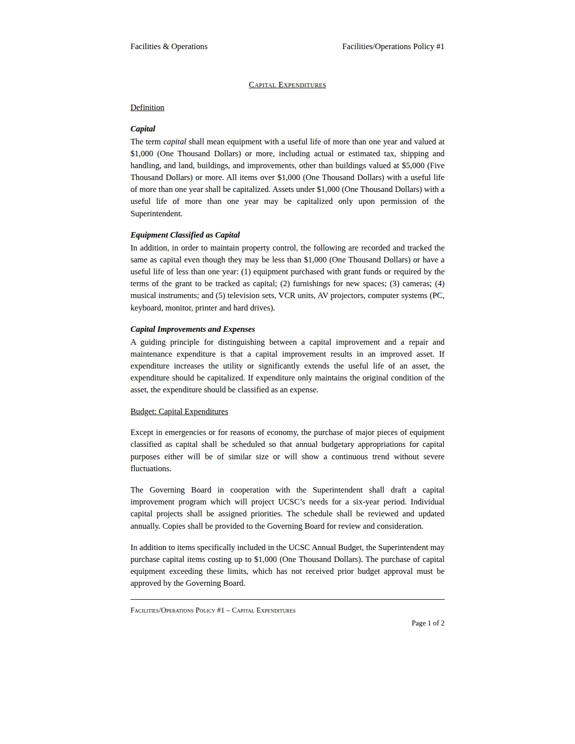Facilities & Operations
Facilities/Operations Policy #1
Capital Expenditures
Definition
Capital
The term capital shall mean equipment with a useful life of more than one year and valued at $1,000 (One Thousand Dollars) or more, including actual or estimated tax, shipping and handling, and land, buildings, and improvements, other than buildings valued at $5,000 (Five Thousand Dollars) or more. All items over $1,000 (One Thousand Dollars) with a useful life of more than one year shall be capitalized. Assets under $1,000 (One Thousand Dollars) with a useful life of more than one year may be capitalized only upon permission of the Superintendent.
Equipment Classified as Capital
In addition, in order to maintain property control, the following are recorded and tracked the same as capital even though they may be less than $1,000 (One Thousand Dollars) or have a useful life of less than one year: (1) equipment purchased with grant funds or required by the terms of the grant to be tracked as capital; (2) furnishings for new spaces; (3) cameras; (4) musical instruments; and (5) television sets, VCR units, AV projectors, computer systems (PC, keyboard, monitor, printer and hard drives).
Capital Improvements and Expenses
A guiding principle for distinguishing between a capital improvement and a repair and maintenance expenditure is that a capital improvement results in an improved asset. If expenditure increases the utility or significantly extends the useful life of an asset, the expenditure should be capitalized. If expenditure only maintains the original condition of the asset, the expenditure should be classified as an expense.
Budget: Capital Expenditures
Except in emergencies or for reasons of economy, the purchase of major pieces of equipment classified as capital shall be scheduled so that annual budgetary appropriations for capital purposes either will be of similar size or will show a continuous trend without severe fluctuations.
The Governing Board in cooperation with the Superintendent shall draft a capital improvement program which will project UCSC’s needs for a six-year period. Individual capital projects shall be assigned priorities. The schedule shall be reviewed and updated annually. Copies shall be provided to the Governing Board for review and consideration.
In addition to items specifically included in the UCSC Annual Budget, the Superintendent may purchase capital items costing up to $1,000 (One Thousand Dollars). The purchase of capital equipment exceeding these limits, which has not received prior budget approval must be approved by the Governing Board.
Facilities/Operations Policy #1 – Capital Expenditures
Page 1 of 2